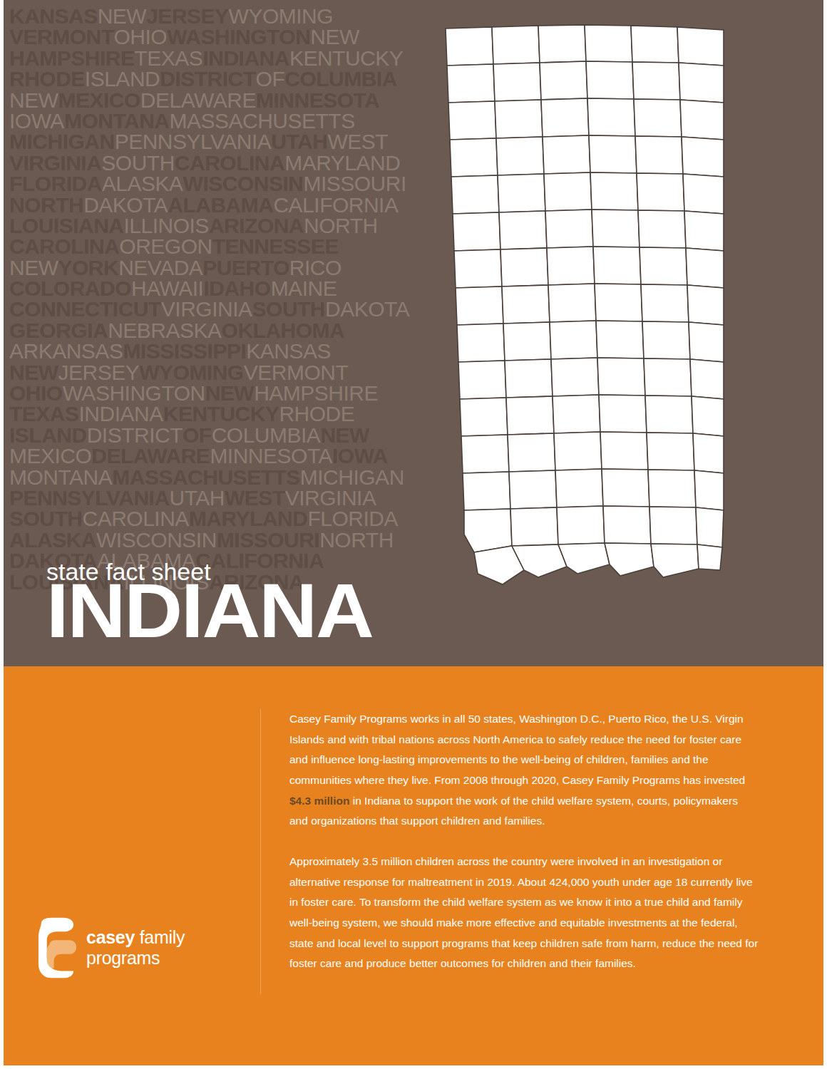KANSAS NEW JERSEY WYOMING VERMONT OHIO WASHINGTON NEW HAMPSHIRE TEXAS INDIANA KENTUCKY RHODE ISLAND DISTRICT OF COLUMBIA NEW MEXICO DELAWARE MINNESOTA IOWA MONTANA MASSACHUSETTS MICHIGAN PENNSYLVANIA UTAH WEST VIRGINIA SOUTH CAROLINA MARYLAND FLORIDA ALASKA WISCONSIN MISSOURI NORTH DAKOTA ALABAMA CALIFORNIA LOUISIANA ILLINOIS ARIZONA NORTH CAROLINA OREGON TENNESSEE NEW YORK NEVADA PUERTO RICO COLORADO HAWAII IDAHO MAINE CONNECTICUT VIRGINIA SOUTH DAKOTA GEORGIA NEBRASKA OKLAHOMA ARKANSAS MISSISSIPPI KANSAS NEW JERSEY WYOMING VERMONT OHIO WASHINGTON NEW HAMPSHIRE TEXAS INDIANA KENTUCKY RHODE ISLAND DISTRICT OF COLUMBIA NEW MEXICO DELAWARE MINNESOTA IOWA MONTANA MASSACHUSETTS MICHIGAN PENNSYLVANIA UTAH WEST VIRGINIA SOUTH CAROLINA MARYLAND FLORIDA ALASKA WISCONSIN MISSOURI NORTH DAKOTA ALABAMA CALIFORNIA LOUISIANA ILLINOIS ARIZONA
state fact sheet
INDIANA
casey family programs
Casey Family Programs works in all 50 states, Washington D.C., Puerto Rico, the U.S. Virgin Islands and with tribal nations across North America to safely reduce the need for foster care and influence long-lasting improvements to the well-being of children, families and the communities where they live. From 2008 through 2020, Casey Family Programs has invested $4.3 million in Indiana to support the work of the child welfare system, courts, policymakers and organizations that support children and families.
Approximately 3.5 million children across the country were involved in an investigation or alternative response for maltreatment in 2019. About 424,000 youth under age 18 currently live in foster care. To transform the child welfare system as we know it into a true child and family well-being system, we should make more effective and equitable investments at the federal, state and local level to support programs that keep children safe from harm, reduce the need for foster care and produce better outcomes for children and their families.